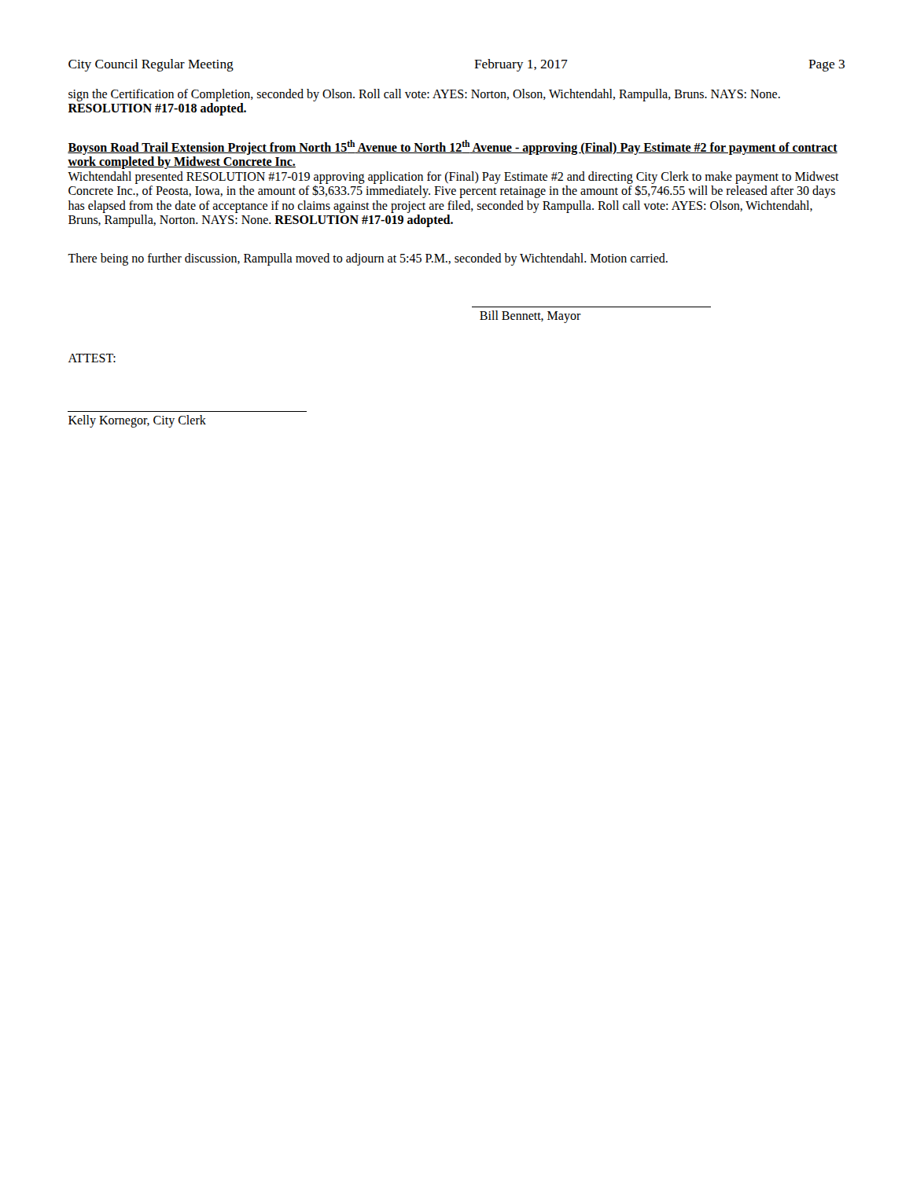City Council Regular Meeting
February 1, 2017
Page 3
sign the Certification of Completion, seconded by Olson. Roll call vote: AYES: Norton, Olson, Wichtendahl, Rampulla, Bruns. NAYS: None. RESOLUTION #17-018 adopted.
Boyson Road Trail Extension Project from North 15th Avenue to North 12th Avenue - approving (Final) Pay Estimate #2 for payment of contract work completed by Midwest Concrete Inc.
Wichtendahl presented RESOLUTION #17-019 approving application for (Final) Pay Estimate #2 and directing City Clerk to make payment to Midwest Concrete Inc., of Peosta, Iowa, in the amount of $3,633.75 immediately. Five percent retainage in the amount of $5,746.55 will be released after 30 days has elapsed from the date of acceptance if no claims against the project are filed, seconded by Rampulla. Roll call vote: AYES: Olson, Wichtendahl, Bruns, Rampulla, Norton. NAYS: None. RESOLUTION #17-019 adopted.
There being no further discussion, Rampulla moved to adjourn at 5:45 P.M., seconded by Wichtendahl. Motion carried.
Bill Bennett, Mayor
ATTEST:
Kelly Kornegor, City Clerk